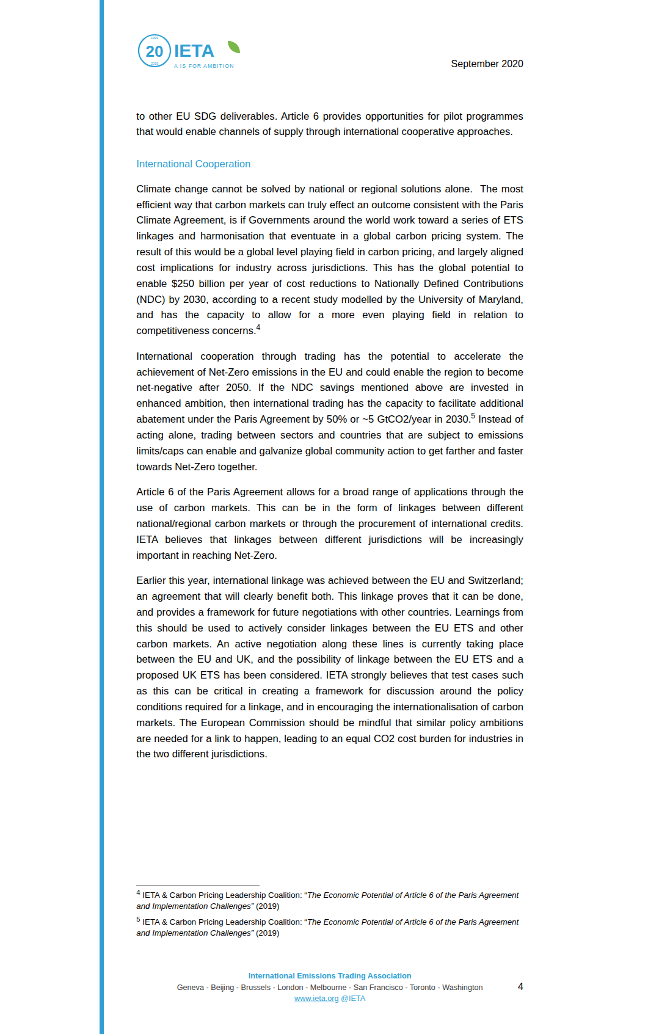20 1999 2019 IETA A IS FOR AMBITION
September 2020
to other EU SDG deliverables. Article 6 provides opportunities for pilot programmes that would enable channels of supply through international cooperative approaches.
International Cooperation
Climate change cannot be solved by national or regional solutions alone. The most efficient way that carbon markets can truly effect an outcome consistent with the Paris Climate Agreement, is if Governments around the world work toward a series of ETS linkages and harmonisation that eventuate in a global carbon pricing system. The result of this would be a global level playing field in carbon pricing, and largely aligned cost implications for industry across jurisdictions. This has the global potential to enable $250 billion per year of cost reductions to Nationally Defined Contributions (NDC) by 2030, according to a recent study modelled by the University of Maryland, and has the capacity to allow for a more even playing field in relation to competitiveness concerns.4
International cooperation through trading has the potential to accelerate the achievement of Net-Zero emissions in the EU and could enable the region to become net-negative after 2050. If the NDC savings mentioned above are invested in enhanced ambition, then international trading has the capacity to facilitate additional abatement under the Paris Agreement by 50% or ~5 GtCO2/year in 2030.5 Instead of acting alone, trading between sectors and countries that are subject to emissions limits/caps can enable and galvanize global community action to get farther and faster towards Net-Zero together.
Article 6 of the Paris Agreement allows for a broad range of applications through the use of carbon markets. This can be in the form of linkages between different national/regional carbon markets or through the procurement of international credits. IETA believes that linkages between different jurisdictions will be increasingly important in reaching Net-Zero.
Earlier this year, international linkage was achieved between the EU and Switzerland; an agreement that will clearly benefit both. This linkage proves that it can be done, and provides a framework for future negotiations with other countries. Learnings from this should be used to actively consider linkages between the EU ETS and other carbon markets. An active negotiation along these lines is currently taking place between the EU and UK, and the possibility of linkage between the EU ETS and a proposed UK ETS has been considered. IETA strongly believes that test cases such as this can be critical in creating a framework for discussion around the policy conditions required for a linkage, and in encouraging the internationalisation of carbon markets. The European Commission should be mindful that similar policy ambitions are needed for a link to happen, leading to an equal CO2 cost burden for industries in the two different jurisdictions.
4 IETA & Carbon Pricing Leadership Coalition: “The Economic Potential of Article 6 of the Paris Agreement and Implementation Challenges” (2019)
5 IETA & Carbon Pricing Leadership Coalition: “The Economic Potential of Article 6 of the Paris Agreement and Implementation Challenges” (2019)
International Emissions Trading Association
Geneva - Beijing - Brussels - London - Melbourne - San Francisco - Toronto - Washington
www.ieta.org @IETA
4